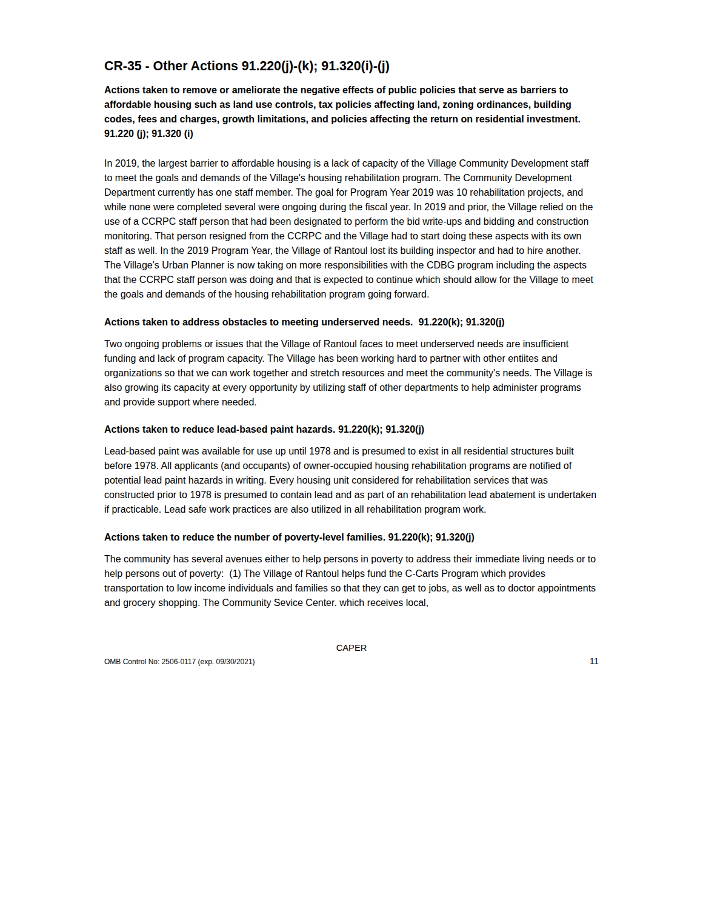CR-35 - Other Actions 91.220(j)-(k); 91.320(i)-(j)
Actions taken to remove or ameliorate the negative effects of public policies that serve as barriers to affordable housing such as land use controls, tax policies affecting land, zoning ordinances, building codes, fees and charges, growth limitations, and policies affecting the return on residential investment. 91.220 (j); 91.320 (i)
In 2019, the largest barrier to affordable housing is a lack of capacity of the Village Community Development staff to meet the goals and demands of the Village's housing rehabilitation program. The Community Development Department currently has one staff member. The goal for Program Year 2019 was 10 rehabilitation projects, and while none were completed several were ongoing during the fiscal year. In 2019 and prior, the Village relied on the use of a CCRPC staff person that had been designated to perform the bid write-ups and bidding and construction monitoring. That person resigned from the CCRPC and the Village had to start doing these aspects with its own staff as well. In the 2019 Program Year, the Village of Rantoul lost its building inspector and had to hire another. The Village's Urban Planner is now taking on more responsibilities with the CDBG program including the aspects that the CCRPC staff person was doing and that is expected to continue which should allow for the Village to meet the goals and demands of the housing rehabilitation program going forward.
Actions taken to address obstacles to meeting underserved needs. 91.220(k); 91.320(j)
Two ongoing problems or issues that the Village of Rantoul faces to meet underserved needs are insufficient funding and lack of program capacity. The Village has been working hard to partner with other entiites and organizations so that we can work together and stretch resources and meet the community's needs. The Village is also growing its capacity at every opportunity by utilizing staff of other departments to help administer programs and provide support where needed.
Actions taken to reduce lead-based paint hazards. 91.220(k); 91.320(j)
Lead-based paint was available for use up until 1978 and is presumed to exist in all residential structures built before 1978. All applicants (and occupants) of owner-occupied housing rehabilitation programs are notified of potential lead paint hazards in writing. Every housing unit considered for rehabilitation services that was constructed prior to 1978 is presumed to contain lead and as part of an rehabilitation lead abatement is undertaken if practicable. Lead safe work practices are also utilized in all rehabilitation program work.
Actions taken to reduce the number of poverty-level families. 91.220(k); 91.320(j)
The community has several avenues either to help persons in poverty to address their immediate living needs or to help persons out of poverty: (1) The Village of Rantoul helps fund the C-Carts Program which provides transportation to low income individuals and families so that they can get to jobs, as well as to doctor appointments and grocery shopping. The Community Sevice Center. which receives local,
CAPER
OMB Control No: 2506-0117 (exp. 09/30/2021) 11